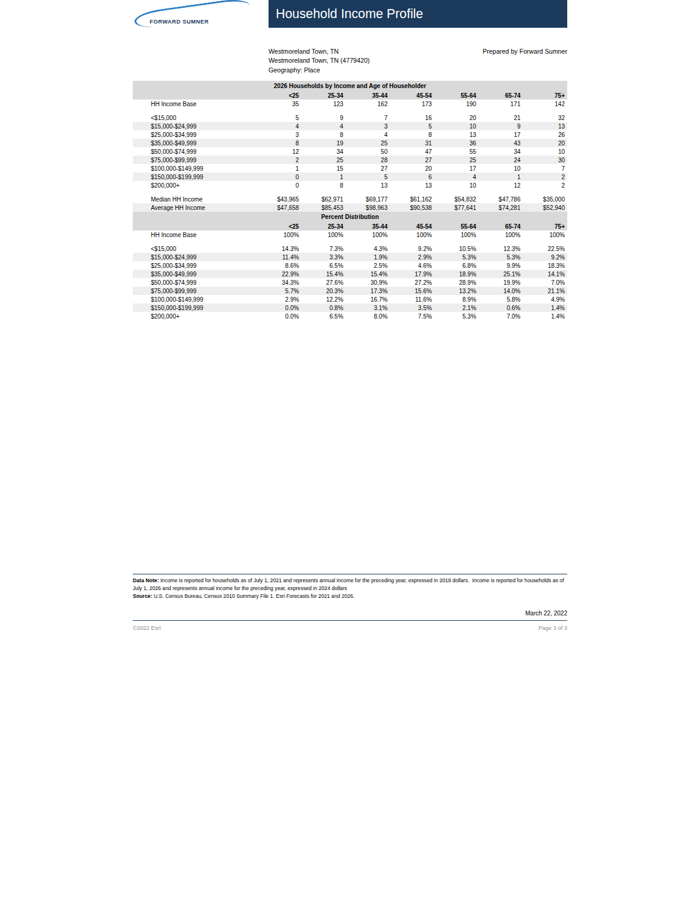FORWARD SUMNER
Household Income Profile
Prepared by Forward Sumner
Westmoreland Town, TN
Westmoreland Town, TN (4779420)
Geography: Place
| 2026 Households by Income and Age of Householder |
| --- |
| | <25 | 25-34 | 35-44 | 45-54 | 55-64 | 65-74 | 75+ |
| HH Income Base | 35 | 123 | 162 | 173 | 190 | 171 | 142 |
| <$15,000 | 5 | 9 | 7 | 16 | 20 | 21 | 32 |
| $15,000-$24,999 | 4 | 4 | 3 | 5 | 10 | 9 | 13 |
| $25,000-$34,999 | 3 | 8 | 4 | 8 | 13 | 17 | 26 |
| $35,000-$49,999 | 8 | 19 | 25 | 31 | 36 | 43 | 20 |
| $50,000-$74,999 | 12 | 34 | 50 | 47 | 55 | 34 | 10 |
| $75,000-$99,999 | 2 | 25 | 28 | 27 | 25 | 24 | 30 |
| $100,000-$149,999 | 1 | 15 | 27 | 20 | 17 | 10 | 7 |
| $150,000-$199,999 | 0 | 1 | 5 | 6 | 4 | 1 | 2 |
| $200,000+ | 0 | 8 | 13 | 13 | 10 | 12 | 2 |
| Median HH Income | $43,965 | $62,971 | $69,177 | $61,162 | $54,832 | $47,786 | $35,000 |
| Average HH Income | $47,658 | $85,453 | $98,963 | $90,538 | $77,641 | $74,281 | $52,940 |
| Percent Distribution |
| | <25 | 25-34 | 35-44 | 45-54 | 55-64 | 65-74 | 75+ |
| HH Income Base | 100% | 100% | 100% | 100% | 100% | 100% | 100% |
| <$15,000 | 14.3% | 7.3% | 4.3% | 9.2% | 10.5% | 12.3% | 22.5% |
| $15,000-$24,999 | 11.4% | 3.3% | 1.9% | 2.9% | 5.3% | 5.3% | 9.2% |
| $25,000-$34,999 | 8.6% | 6.5% | 2.5% | 4.6% | 6.8% | 9.9% | 18.3% |
| $35,000-$49,999 | 22.9% | 15.4% | 15.4% | 17.9% | 18.9% | 25.1% | 14.1% |
| $50,000-$74,999 | 34.3% | 27.6% | 30.9% | 27.2% | 28.9% | 19.9% | 7.0% |
| $75,000-$99,999 | 5.7% | 20.3% | 17.3% | 15.6% | 13.2% | 14.0% | 21.1% |
| $100,000-$149,999 | 2.9% | 12.2% | 16.7% | 11.6% | 8.9% | 5.8% | 4.9% |
| $150,000-$199,999 | 0.0% | 0.8% | 3.1% | 3.5% | 2.1% | 0.6% | 1.4% |
| $200,000+ | 0.0% | 6.5% | 8.0% | 7.5% | 5.3% | 7.0% | 1.4% |
Data Note: Income is reported for households as of July 1, 2021 and represents annual income for the preceding year, expressed in 2019 dollars. Income is reported for households as of July 1, 2026 and represents annual income for the preceding year, expressed in 2024 dollars
Source: U.S. Census Bureau, Census 2010 Summary File 1. Esri Forecasts for 2021 and 2026.
March 22, 2022
©2022 Esri Page 3 of 3